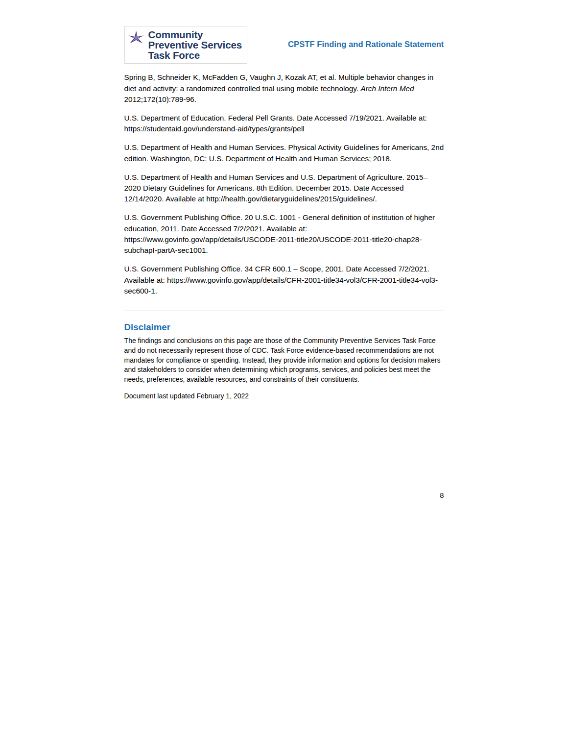Community Preventive Services Task Force
CPSTF Finding and Rationale Statement
Spring B, Schneider K, McFadden G, Vaughn J, Kozak AT, et al. Multiple behavior changes in diet and activity: a randomized controlled trial using mobile technology. Arch Intern Med 2012;172(10):789-96.
U.S. Department of Education. Federal Pell Grants. Date Accessed 7/19/2021. Available at: https://studentaid.gov/understand-aid/types/grants/pell
U.S. Department of Health and Human Services. Physical Activity Guidelines for Americans, 2nd edition. Washington, DC: U.S. Department of Health and Human Services; 2018.
U.S. Department of Health and Human Services and U.S. Department of Agriculture. 2015–2020 Dietary Guidelines for Americans. 8th Edition. December 2015. Date Accessed 12/14/2020. Available at http://health.gov/dietaryguidelines/2015/guidelines/.
U.S. Government Publishing Office. 20 U.S.C. 1001 - General definition of institution of higher education, 2011. Date Accessed 7/2/2021. Available at: https://www.govinfo.gov/app/details/USCODE-2011-title20/USCODE-2011-title20-chap28-subchapI-partA-sec1001.
U.S. Government Publishing Office. 34 CFR 600.1 – Scope, 2001. Date Accessed 7/2/2021. Available at: https://www.govinfo.gov/app/details/CFR-2001-title34-vol3/CFR-2001-title34-vol3-sec600-1.
Disclaimer
The findings and conclusions on this page are those of the Community Preventive Services Task Force and do not necessarily represent those of CDC. Task Force evidence-based recommendations are not mandates for compliance or spending. Instead, they provide information and options for decision makers and stakeholders to consider when determining which programs, services, and policies best meet the needs, preferences, available resources, and constraints of their constituents.
Document last updated February 1, 2022
8